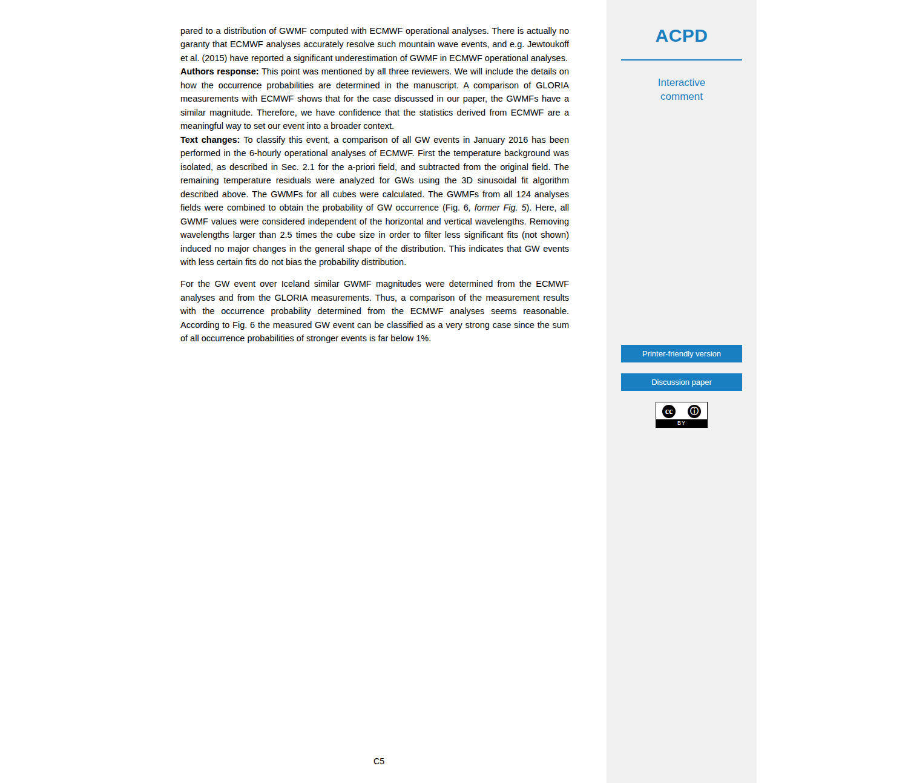ACPD
Interactive
comment
Printer-friendly version Discussion paper
cc
ⓘ
BY
pared to a distribution of GWMF computed with ECMWF operational analyses. There is actually no garanty that ECMWF analyses accurately resolve such mountain wave events, and e.g. Jewtoukoff et al. (2015) have reported a significant underestimation of GWMF in ECMWF operational analyses.
Authors response: This point was mentioned by all three reviewers. We will include the details on how the occurrence probabilities are determined in the manuscript. A comparison of GLORIA measurements with ECMWF shows that for the case discussed in our paper, the GWMFs have a similar magnitude. Therefore, we have confidence that the statistics derived from ECMWF are a meaningful way to set our event into a broader context.
Text changes: To classify this event, a comparison of all GW events in January 2016 has been performed in the 6-hourly operational analyses of ECMWF. First the temperature background was isolated, as described in Sec. 2.1 for the a-priori field, and subtracted from the original field. The remaining temperature residuals were analyzed for GWs using the 3D sinusoidal fit algorithm described above. The GWMFs for all cubes were calculated. The GWMFs from all 124 analyses fields were combined to obtain the probability of GW occurrence (Fig. 6, former Fig. 5). Here, all GWMF values were considered independent of the horizontal and vertical wavelengths. Removing wavelengths larger than 2.5 times the cube size in order to filter less significant fits (not shown) induced no major changes in the general shape of the distribution. This indicates that GW events with less certain fits do not bias the probability distribution.
For the GW event over Iceland similar GWMF magnitudes were determined from the ECMWF analyses and from the GLORIA measurements. Thus, a comparison of the measurement results with the occurrence probability determined from the ECMWF analyses seems reasonable. According to Fig. 6 the measured GW event can be classified as a very strong case since the sum of all occurrence probabilities of stronger events is far below 1%.
C5